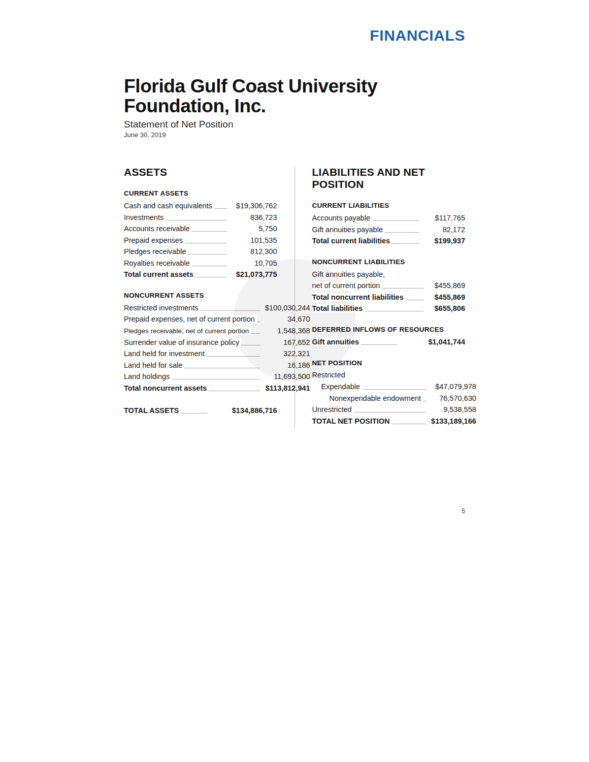FINANCIALS
Florida Gulf Coast University Foundation, Inc.
Statement of Net Position
June 30, 2019
ASSETS
Current Assets
| Cash and cash equivalents | $19,306,762 |
| Investments | 836,723 |
| Accounts receivable | 5,750 |
| Prepaid expenses | 101,535 |
| Pledges receivable | 812,300 |
| Royalties receivable | 10,705 |
| Total current assets | $21,073,775 |
Noncurrent Assets
| Restricted investments | $100,030,244 |
| Prepaid expenses, net of current portion | 34,670 |
| Pledges receivable, net of current portion | 1,548,368 |
| Surrender value of insurance policy | 167,652 |
| Land held for investment | 322,321 |
| Land held for sale | 16,186 |
| Land holdings | 11,693,500 |
| Total noncurrent assets | $113,812,941 |
| TOTAL ASSETS | $134,886,716 |
LIABILITIES AND NET POSITION
Current Liabilities
| Accounts payable | $117,765 |
| Gift annuities payable | 82,172 |
| Total current liabilities | $199,937 |
Noncurrent Liabilities
| Gift annuities payable, | |
| net of current portion | $455,869 |
| Total noncurrent liabilities | $455,869 |
| Total liabilities | $655,806 |
Deferred Inflows of Resources
| Gift annuities | $1,041,744 |
Net Position
| Restricted | |
| Expendable | $47,079,978 |
| Nonexpendable endowment | 76,570,630 |
| Unrestricted | 9,538,558 |
| TOTAL NET POSITION | $133,189,166 |
5